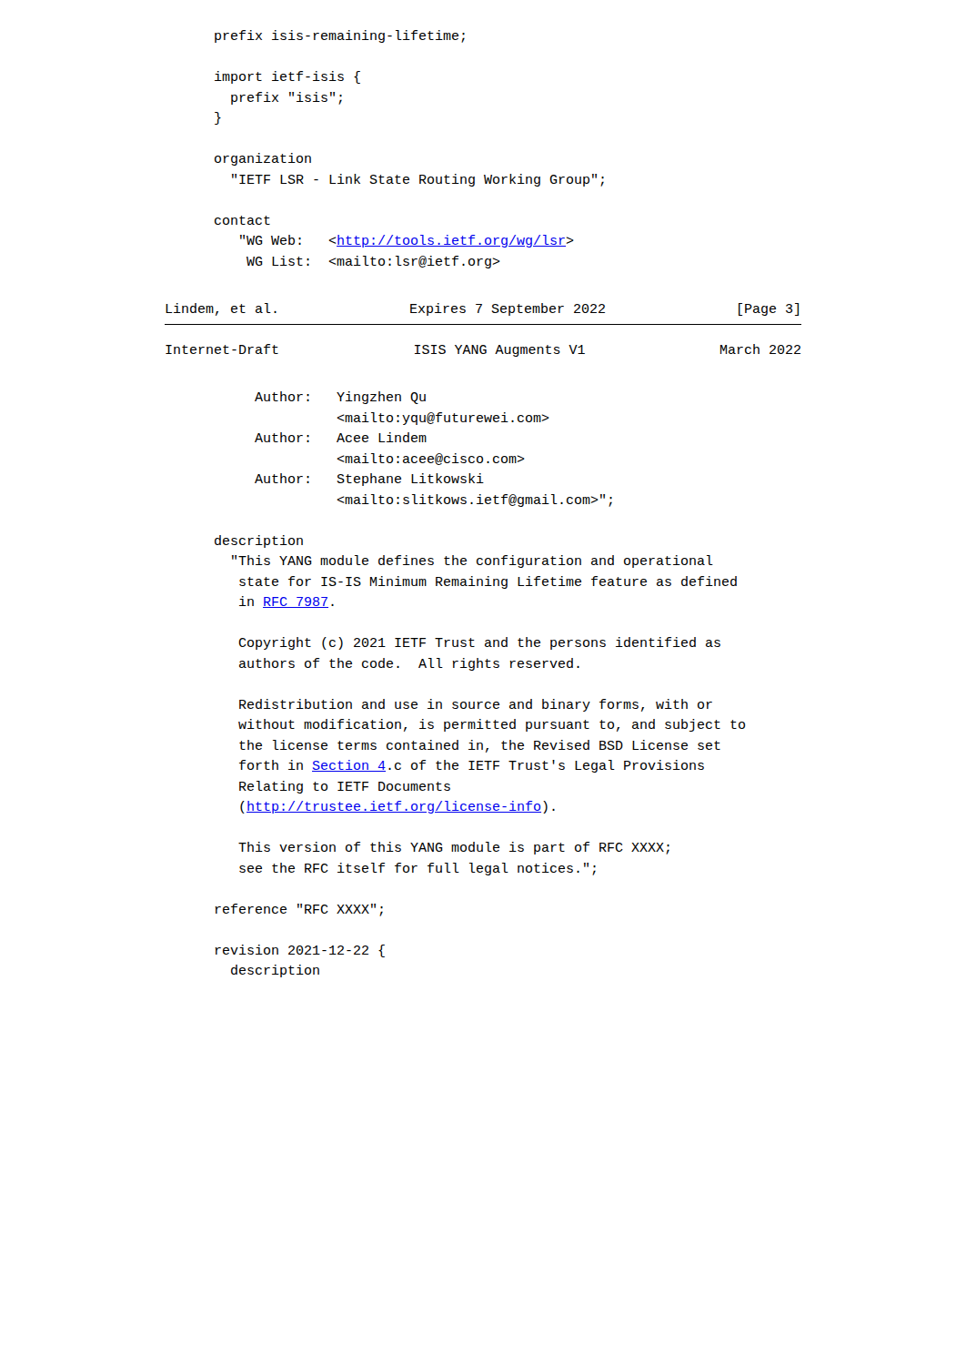prefix isis-remaining-lifetime;

      import ietf-isis {
        prefix "isis";
      }

      organization
        "IETF LSR - Link State Routing Working Group";

      contact
         "WG Web:   <http://tools.ietf.org/wg/lsr>
          WG List:  <mailto:lsr@ietf.org>
Lindem, et al. Expires 7 September 2022 [Page 3]
Internet-Draft ISIS YANG Augments V1 March 2022
           Author:   Yingzhen Qu
                     <mailto:yqu@futurewei.com>
           Author:   Acee Lindem
                     <mailto:acee@cisco.com>
           Author:   Stephane Litkowski
                     <mailto:slitkows.ietf@gmail.com>";

      description
        "This YANG module defines the configuration and operational
         state for IS-IS Minimum Remaining Lifetime feature as defined
         in RFC 7987.

         Copyright (c) 2021 IETF Trust and the persons identified as
         authors of the code.  All rights reserved.

         Redistribution and use in source and binary forms, with or
         without modification, is permitted pursuant to, and subject to
         the license terms contained in, the Revised BSD License set
         forth in Section 4.c of the IETF Trust's Legal Provisions
         Relating to IETF Documents
         (http://trustee.ietf.org/license-info).

         This version of this YANG module is part of RFC XXXX;
         see the RFC itself for full legal notices.";

      reference "RFC XXXX";

      revision 2021-12-22 {
        description